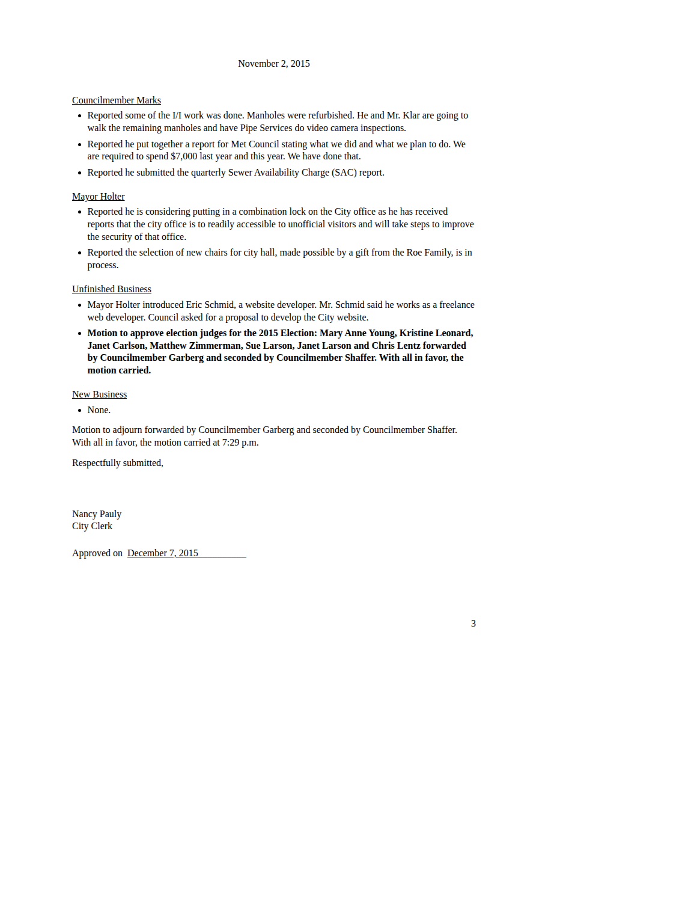November 2, 2015
Councilmember Marks
Reported some of the I/I work was done. Manholes were refurbished. He and Mr. Klar are going to walk the remaining manholes and have Pipe Services do video camera inspections.
Reported he put together a report for Met Council stating what we did and what we plan to do. We are required to spend $7,000 last year and this year. We have done that.
Reported he submitted the quarterly Sewer Availability Charge (SAC) report.
Mayor Holter
Reported he is considering putting in a combination lock on the City office as he has received reports that the city office is to readily accessible to unofficial visitors and will take steps to improve the security of that office.
Reported the selection of new chairs for city hall, made possible by a gift from the Roe Family, is in process.
Unfinished Business
Mayor Holter introduced Eric Schmid, a website developer. Mr. Schmid said he works as a freelance web developer. Council asked for a proposal to develop the City website.
Motion to approve election judges for the 2015 Election: Mary Anne Young, Kristine Leonard, Janet Carlson, Matthew Zimmerman, Sue Larson, Janet Larson and Chris Lentz forwarded by Councilmember Garberg and seconded by Councilmember Shaffer. With all in favor, the motion carried.
New Business
None.
Motion to adjourn forwarded by Councilmember Garberg and seconded by Councilmember Shaffer. With all in favor, the motion carried at 7:29 p.m.
Respectfully submitted,
Nancy Pauly
City Clerk
Approved on December 7, 2015__________
3